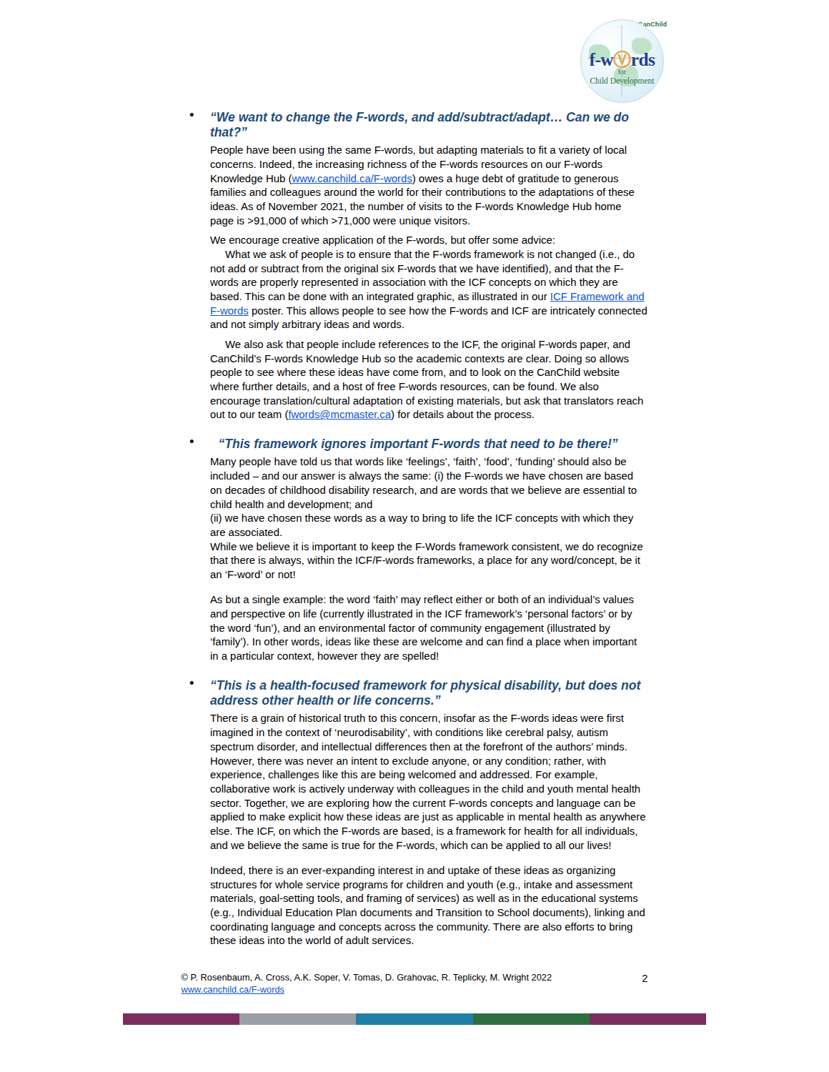✦ CanChild
f-wⓋrds
for
Child Development
“We want to change the F-words, and add/subtract/adapt… Can we do that?”
People have been using the same F-words, but adapting materials to fit a variety of local
concerns. Indeed, the increasing richness of the F-words resources on our F-words Knowledge Hub (www.canchild.ca/F-words) owes a huge debt of gratitude to generous families and colleagues around the world for their contributions to the adaptations of these ideas. As of November 2021, the number of visits to the F-words Knowledge Hub home page is >91,000 of which >71,000 were unique visitors.
We encourage creative application of the F-words, but offer some advice:
What we ask of people is to ensure that the F-words framework is not changed (i.e., do not add or subtract from the original six F-words that we have identified), and that the F-words are properly represented in association with the ICF concepts on which they are based. This can be done with an integrated graphic, as illustrated in our ICF Framework and F-words poster. This allows people to see how the F-words and ICF are intricately connected and not simply arbitrary ideas and words.
We also ask that people include references to the ICF, the original F-words paper, and CanChild’s F-words Knowledge Hub so the academic contexts are clear. Doing so allows people to see where these ideas have come from, and to look on the CanChild website where further details, and a host of free F-words resources, can be found. We also encourage translation/cultural adaptation of existing materials, but ask that translators reach out to our team (fwords@mcmaster.ca) for details about the process.
“This framework ignores important F-words that need to be there!”
Many people have told us that words like ‘feelings’, ‘faith’, ‘food’, ‘funding’ should also be included – and our answer is always the same: (i) the F-words we have chosen are based on decades of childhood disability research, and are words that we believe are essential to child health and development; and
(ii) we have chosen these words as a way to bring to life the ICF concepts with which they are associated.
While we believe it is important to keep the F-Words framework consistent, we do recognize that there is always, within the ICF/F-words frameworks, a place for any word/concept, be it an ‘F-word’ or not!
As but a single example: the word ‘faith’ may reflect either or both of an individual’s values and perspective on life (currently illustrated in the ICF framework’s ‘personal factors’ or by the word ‘fun’), and an environmental factor of community engagement (illustrated by ‘family’). In other words, ideas like these are welcome and can find a place when important in a particular context, however they are spelled!
“This is a health-focused framework for physical disability, but does not address other health or life concerns.”
There is a grain of historical truth to this concern, insofar as the F-words ideas were first imagined in the context of ‘neurodisability’, with conditions like cerebral palsy, autism spectrum disorder, and intellectual differences then at the forefront of the authors’ minds. However, there was never an intent to exclude anyone, or any condition; rather, with experience, challenges like this are being welcomed and addressed. For example, collaborative work is actively underway with colleagues in the child and youth mental health sector. Together, we are exploring how the current F-words concepts and language can be applied to make explicit how these ideas are just as applicable in mental health as anywhere else. The ICF, on which the F-words are based, is a framework for health for all individuals, and we believe the same is true for the F-words, which can be applied to all our lives!
Indeed, there is an ever-expanding interest in and uptake of these ideas as organizing structures for whole service programs for children and youth (e.g., intake and assessment materials, goal-setting tools, and framing of services) as well as in the educational systems (e.g., Individual Education Plan documents and Transition to School documents), linking and coordinating language and concepts across the community. There are also efforts to bring these ideas into the world of adult services.
© P. Rosenbaum, A. Cross, A.K. Soper, V. Tomas, D. Grahovac, R. Teplicky, M. Wright 2022
www.canchild.ca/F-words
2